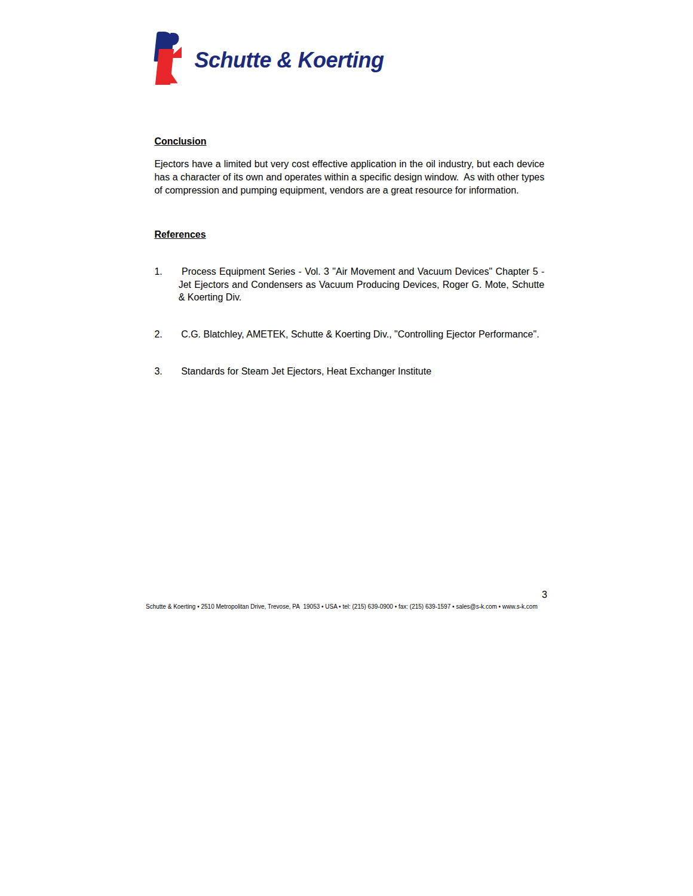Schutte & Koerting
Conclusion
Ejectors have a limited but very cost effective application in the oil industry, but each device has a character of its own and operates within a specific design window. As with other types of compression and pumping equipment, vendors are a great resource for information.
References
1. Process Equipment Series - Vol. 3 "Air Movement and Vacuum Devices" Chapter 5 - Jet Ejectors and Condensers as Vacuum Producing Devices, Roger G. Mote, Schutte & Koerting Div.
2. C.G. Blatchley, AMETEK, Schutte & Koerting Div., "Controlling Ejector Performance".
3. Standards for Steam Jet Ejectors, Heat Exchanger Institute
3
Schutte & Koerting • 2510 Metropolitan Drive, Trevose, PA 19053 • USA • tel: (215) 639-0900 • fax: (215) 639-1597 • sales@s-k.com • www.s-k.com